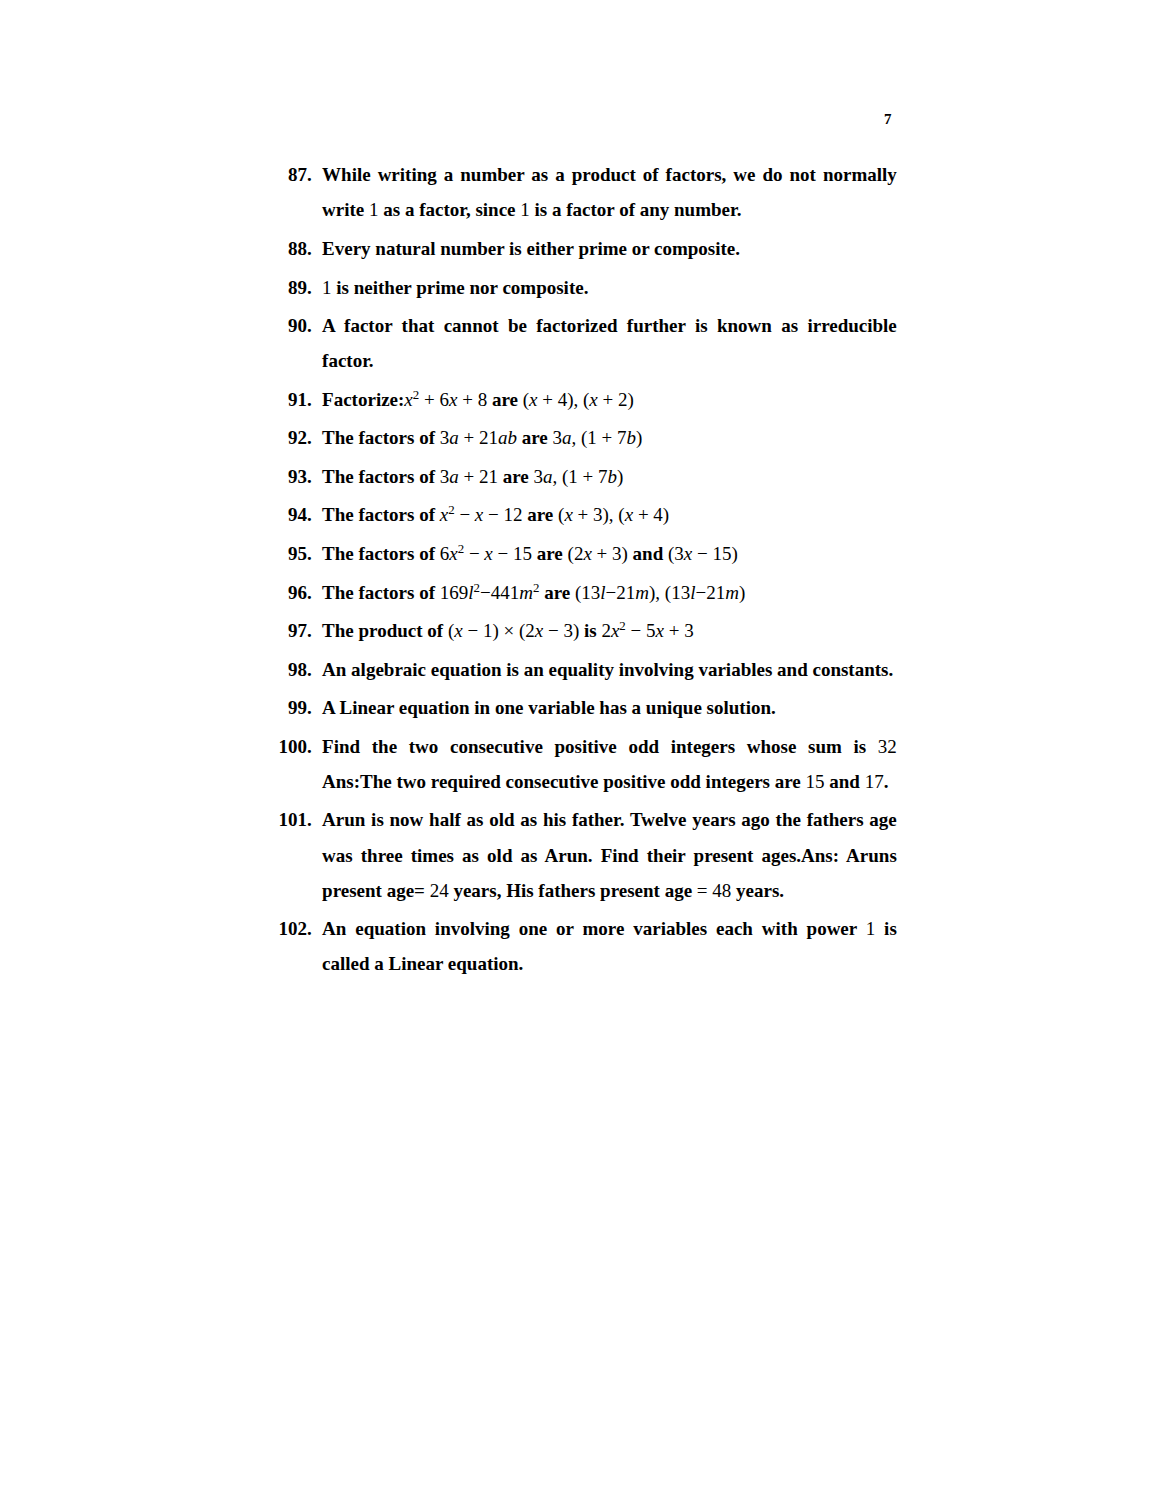7
87. While writing a number as a product of factors, we do not normally write 1 as a factor, since 1 is a factor of any number.
88. Every natural number is either prime or composite.
89. 1 is neither prime nor composite.
90. A factor that cannot be factorized further is known as irreducible factor.
91. Factorize:x2 + 6 x + 8 are (x + 4), (x + 2)
92. The factors of 3 a + 21 ab are 3 a, (1 + 7 b)
93. The factors of 3 a + 21 are 3 a, (1 + 7 b)
94. The factors of x2 − x − 12 are (x + 3), (x + 4)
95. The factors of 6 x2 − x − 15 are (2 x + 3) and (3 x − 15)
96. The factors of 169 l2−441 m2 are (13 l−21 m), (13 l−21 m)
97. The product of (x − 1) × (2 x − 3) is 2 x2 − 5 x + 3
98. An algebraic equation is an equality involving variables and constants.
99. A Linear equation in one variable has a unique solution.
100. Find the two consecutive positive odd integers whose sum is 32 Ans:The two required consecutive positive odd integers are 15 and 17.
101. Arun is now half as old as his father. Twelve years ago the fathers age was three times as old as Arun. Find their present ages.Ans: Aruns present age= 24 years, His fathers present age = 48 years.
102. An equation involving one or more variables each with power 1 is called a Linear equation.